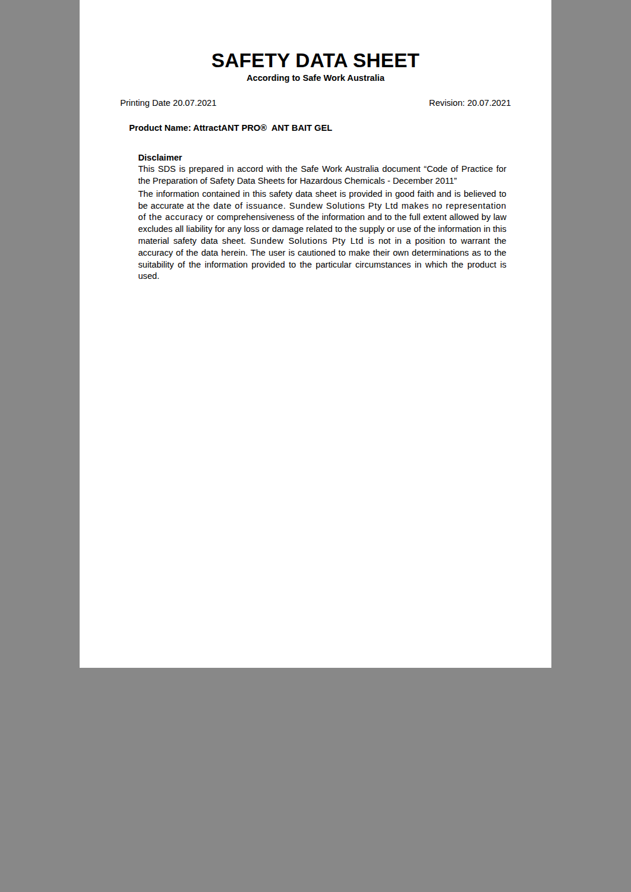SAFETY DATA SHEET
According to Safe Work Australia
Printing Date 20.07.2021 Revision: 20.07.2021
Product Name: AttractANT PRO® ANT BAIT GEL
Disclaimer
This SDS is prepared in accord with the Safe Work Australia document “Code of Practice for the Preparation of Safety Data Sheets for Hazardous Chemicals - December 2011”
The information contained in this safety data sheet is provided in good faith and is believed to be accurate at the date of issuance. Sundew Solutions Pty Ltd makes no representation of the accuracy or comprehensiveness of the information and to the full extent allowed by law excludes all liability for any loss or damage related to the supply or use of the information in this material safety data sheet. Sundew Solutions Pty Ltd is not in a position to warrant the accuracy of the data herein. The user is cautioned to make their own determinations as to the suitability of the information provided to the particular circumstances in which the product is used.